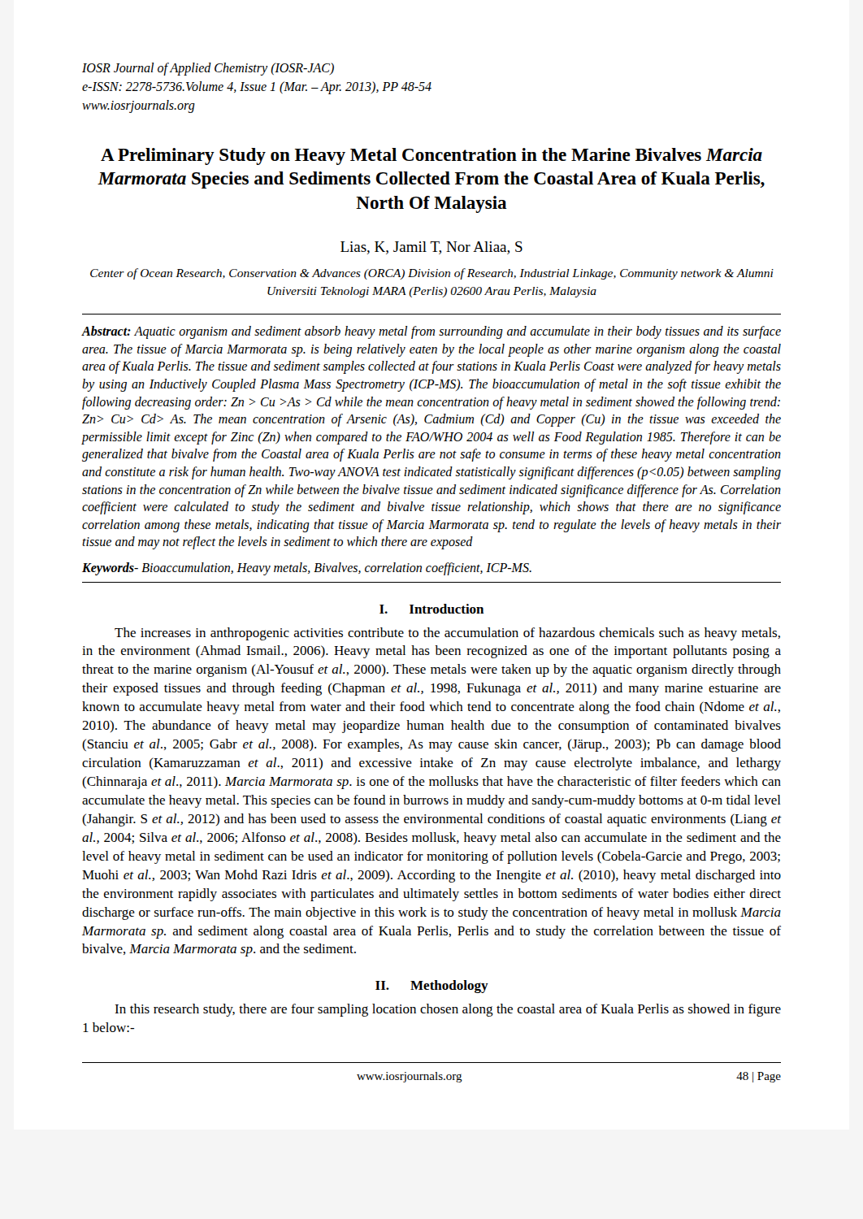IOSR Journal of Applied Chemistry (IOSR-JAC)
e-ISSN: 2278-5736.Volume 4, Issue 1 (Mar. – Apr. 2013), PP 48-54
www.iosrjournals.org
A Preliminary Study on Heavy Metal Concentration in the Marine Bivalves Marcia Marmorata Species and Sediments Collected From the Coastal Area of Kuala Perlis, North Of Malaysia
Lias, K, Jamil T, Nor Aliaa, S
Center of Ocean Research, Conservation & Advances (ORCA) Division of Research, Industrial Linkage, Community network & Alumni Universiti Teknologi MARA (Perlis) 02600 Arau Perlis, Malaysia
Abstract: Aquatic organism and sediment absorb heavy metal from surrounding and accumulate in their body tissues and its surface area. The tissue of Marcia Marmorata sp. is being relatively eaten by the local people as other marine organism along the coastal area of Kuala Perlis. The tissue and sediment samples collected at four stations in Kuala Perlis Coast were analyzed for heavy metals by using an Inductively Coupled Plasma Mass Spectrometry (ICP-MS). The bioaccumulation of metal in the soft tissue exhibit the following decreasing order: Zn > Cu >As > Cd while the mean concentration of heavy metal in sediment showed the following trend: Zn> Cu> Cd> As. The mean concentration of Arsenic (As), Cadmium (Cd) and Copper (Cu) in the tissue was exceeded the permissible limit except for Zinc (Zn) when compared to the FAO/WHO 2004 as well as Food Regulation 1985. Therefore it can be generalized that bivalve from the Coastal area of Kuala Perlis are not safe to consume in terms of these heavy metal concentration and constitute a risk for human health. Two-way ANOVA test indicated statistically significant differences (p<0.05) between sampling stations in the concentration of Zn while between the bivalve tissue and sediment indicated significance difference for As. Correlation coefficient were calculated to study the sediment and bivalve tissue relationship, which shows that there are no significance correlation among these metals, indicating that tissue of Marcia Marmorata sp. tend to regulate the levels of heavy metals in their tissue and may not reflect the levels in sediment to which there are exposed
Keywords- Bioaccumulation, Heavy metals, Bivalves, correlation coefficient, ICP-MS.
I. Introduction
The increases in anthropogenic activities contribute to the accumulation of hazardous chemicals such as heavy metals, in the environment (Ahmad Ismail., 2006). Heavy metal has been recognized as one of the important pollutants posing a threat to the marine organism (Al-Yousuf et al., 2000). These metals were taken up by the aquatic organism directly through their exposed tissues and through feeding (Chapman et al., 1998, Fukunaga et al., 2011) and many marine estuarine are known to accumulate heavy metal from water and their food which tend to concentrate along the food chain (Ndome et al., 2010). The abundance of heavy metal may jeopardize human health due to the consumption of contaminated bivalves (Stanciu et al., 2005; Gabr et al., 2008). For examples, As may cause skin cancer, (Järup., 2003); Pb can damage blood circulation (Kamaruzzaman et al., 2011) and excessive intake of Zn may cause electrolyte imbalance, and lethargy (Chinnaraja et al., 2011). Marcia Marmorata sp. is one of the mollusks that have the characteristic of filter feeders which can accumulate the heavy metal. This species can be found in burrows in muddy and sandy-cum-muddy bottoms at 0-m tidal level (Jahangir. S et al., 2012) and has been used to assess the environmental conditions of coastal aquatic environments (Liang et al., 2004; Silva et al., 2006; Alfonso et al., 2008). Besides mollusk, heavy metal also can accumulate in the sediment and the level of heavy metal in sediment can be used an indicator for monitoring of pollution levels (Cobela-Garcie and Prego, 2003; Muohi et al., 2003; Wan Mohd Razi Idris et al., 2009). According to the Inengite et al. (2010), heavy metal discharged into the environment rapidly associates with particulates and ultimately settles in bottom sediments of water bodies either direct discharge or surface run-offs. The main objective in this work is to study the concentration of heavy metal in mollusk Marcia Marmorata sp. and sediment along coastal area of Kuala Perlis, Perlis and to study the correlation between the tissue of bivalve, Marcia Marmorata sp. and the sediment.
II. Methodology
In this research study, there are four sampling location chosen along the coastal area of Kuala Perlis as showed in figure 1 below:-
www.iosrjournals.org 48 | Page